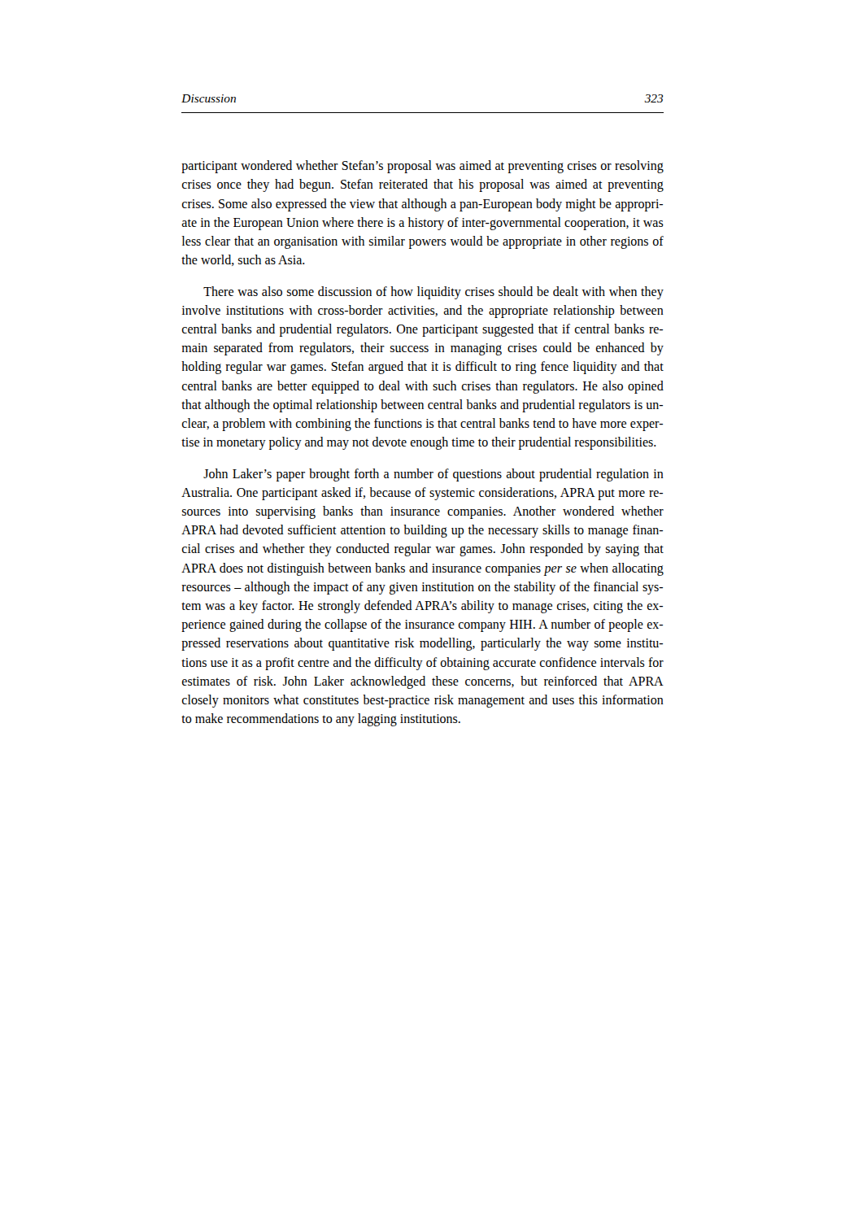Discussion 323
participant wondered whether Stefan’s proposal was aimed at preventing crises or resolving crises once they had begun. Stefan reiterated that his proposal was aimed at preventing crises. Some also expressed the view that although a pan-European body might be appropriate in the European Union where there is a history of inter-governmental cooperation, it was less clear that an organisation with similar powers would be appropriate in other regions of the world, such as Asia.
There was also some discussion of how liquidity crises should be dealt with when they involve institutions with cross-border activities, and the appropriate relationship between central banks and prudential regulators. One participant suggested that if central banks remain separated from regulators, their success in managing crises could be enhanced by holding regular war games. Stefan argued that it is difficult to ring fence liquidity and that central banks are better equipped to deal with such crises than regulators. He also opined that although the optimal relationship between central banks and prudential regulators is unclear, a problem with combining the functions is that central banks tend to have more expertise in monetary policy and may not devote enough time to their prudential responsibilities.
John Laker’s paper brought forth a number of questions about prudential regulation in Australia. One participant asked if, because of systemic considerations, APRA put more resources into supervising banks than insurance companies. Another wondered whether APRA had devoted sufficient attention to building up the necessary skills to manage financial crises and whether they conducted regular war games. John responded by saying that APRA does not distinguish between banks and insurance companies per se when allocating resources – although the impact of any given institution on the stability of the financial system was a key factor. He strongly defended APRA’s ability to manage crises, citing the experience gained during the collapse of the insurance company HIH. A number of people expressed reservations about quantitative risk modelling, particularly the way some institutions use it as a profit centre and the difficulty of obtaining accurate confidence intervals for estimates of risk. John Laker acknowledged these concerns, but reinforced that APRA closely monitors what constitutes best-practice risk management and uses this information to make recommendations to any lagging institutions.